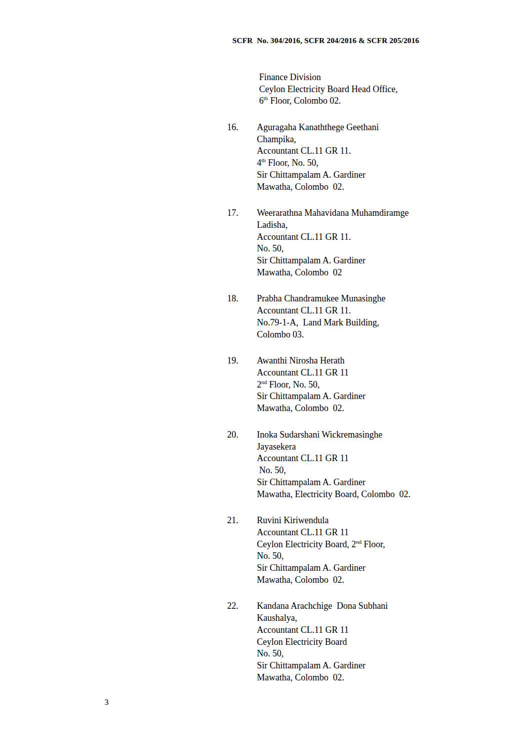SCFR No. 304/2016, SCFR 204/2016 & SCFR 205/2016
Finance Division
Ceylon Electricity Board Head Office,
6th Floor, Colombo 02.
16.
Aguragaha Kanaththege Geethani
Champika,
Accountant CL.11 GR 11.
4th Floor, No. 50,
Sir Chittampalam A. Gardiner
Mawatha, Colombo 02.
17.
Weerarathna Mahavidana Muhamdiramge
Ladisha,
Accountant CL.11 GR 11.
No. 50,
Sir Chittampalam A. Gardiner
Mawatha, Colombo 02
18.
Prabha Chandramukee Munasinghe
Accountant CL.11 GR 11.
No.79-1-A, Land Mark Building,
Colombo 03.
19.
Awanthi Nirosha Herath
Accountant CL.11 GR 11
2nd Floor, No. 50,
Sir Chittampalam A. Gardiner
Mawatha, Colombo 02.
20.
Inoka Sudarshani Wickremasinghe
Jayasekera
Accountant CL.11 GR 11
No. 50,
Sir Chittampalam A. Gardiner
Mawatha, Electricity Board, Colombo 02.
21.
Ruvini Kiriwendula
Accountant CL.11 GR 11
Ceylon Electricity Board, 2nd Floor,
No. 50,
Sir Chittampalam A. Gardiner
Mawatha, Colombo 02.
22.
Kandana Arachchige Dona Subhani
Kaushalya,
Accountant CL.11 GR 11
Ceylon Electricity Board
No. 50,
Sir Chittampalam A. Gardiner
Mawatha, Colombo 02.
3